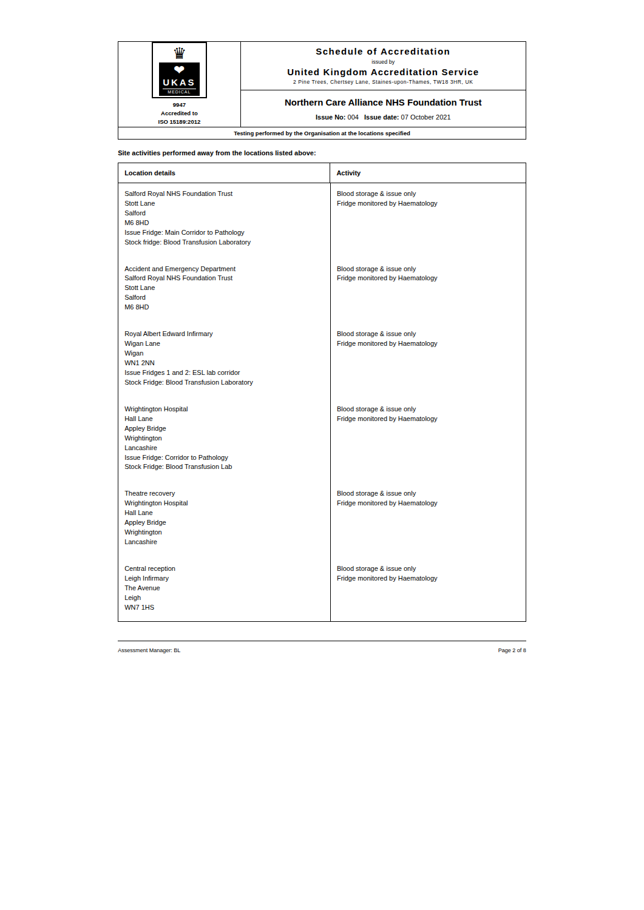| ♛ ❤ UKAS MEDICAL 9947 Accredited to ISO 15189:2012 | Schedule of Accreditation issued by United Kingdom Accreditation Service 2 Pine Trees, Chertsey Lane, Staines-upon-Thames, TW18 3HR, UK Northern Care Alliance NHS Foundation Trust Issue No: 004 Issue date: 07 October 2021 |
Testing performed by the Organisation at the locations specified
Site activities performed away from the locations listed above:
| Location details | Activity |
| --- | --- |
| Salford Royal NHS Foundation Trust Stott Lane Salford M6 8HD Issue Fridge: Main Corridor to Pathology Stock fridge: Blood Transfusion Laboratory Blood storage & issue only Fridge monitored by Haematology Accident and Emergency Department Salford Royal NHS Foundation Trust Stott Lane Salford M6 8HD Blood storage & issue only Fridge monitored by Haematology Royal Albert Edward Infirmary Wigan Lane Wigan WN1 2NN Issue Fridges 1 and 2: ESL lab corridor Stock Fridge: Blood Transfusion Laboratory Blood storage & issue only Fridge monitored by Haematology Wrightington Hospital Hall Lane Appley Bridge Wrightington Lancashire Issue Fridge: Corridor to Pathology Stock Fridge: Blood Transfusion Lab Blood storage & issue only Fridge monitored by Haematology Theatre recovery Wrightington Hospital Hall Lane Appley Bridge Wrightington Lancashire Blood storage & issue only Fridge monitored by Haematology Central reception Leigh Infirmary The Avenue Leigh WN7 1HS Blood storage & issue only Fridge monitored by Haematology |
Assessment Manager: BL Page 2 of 8